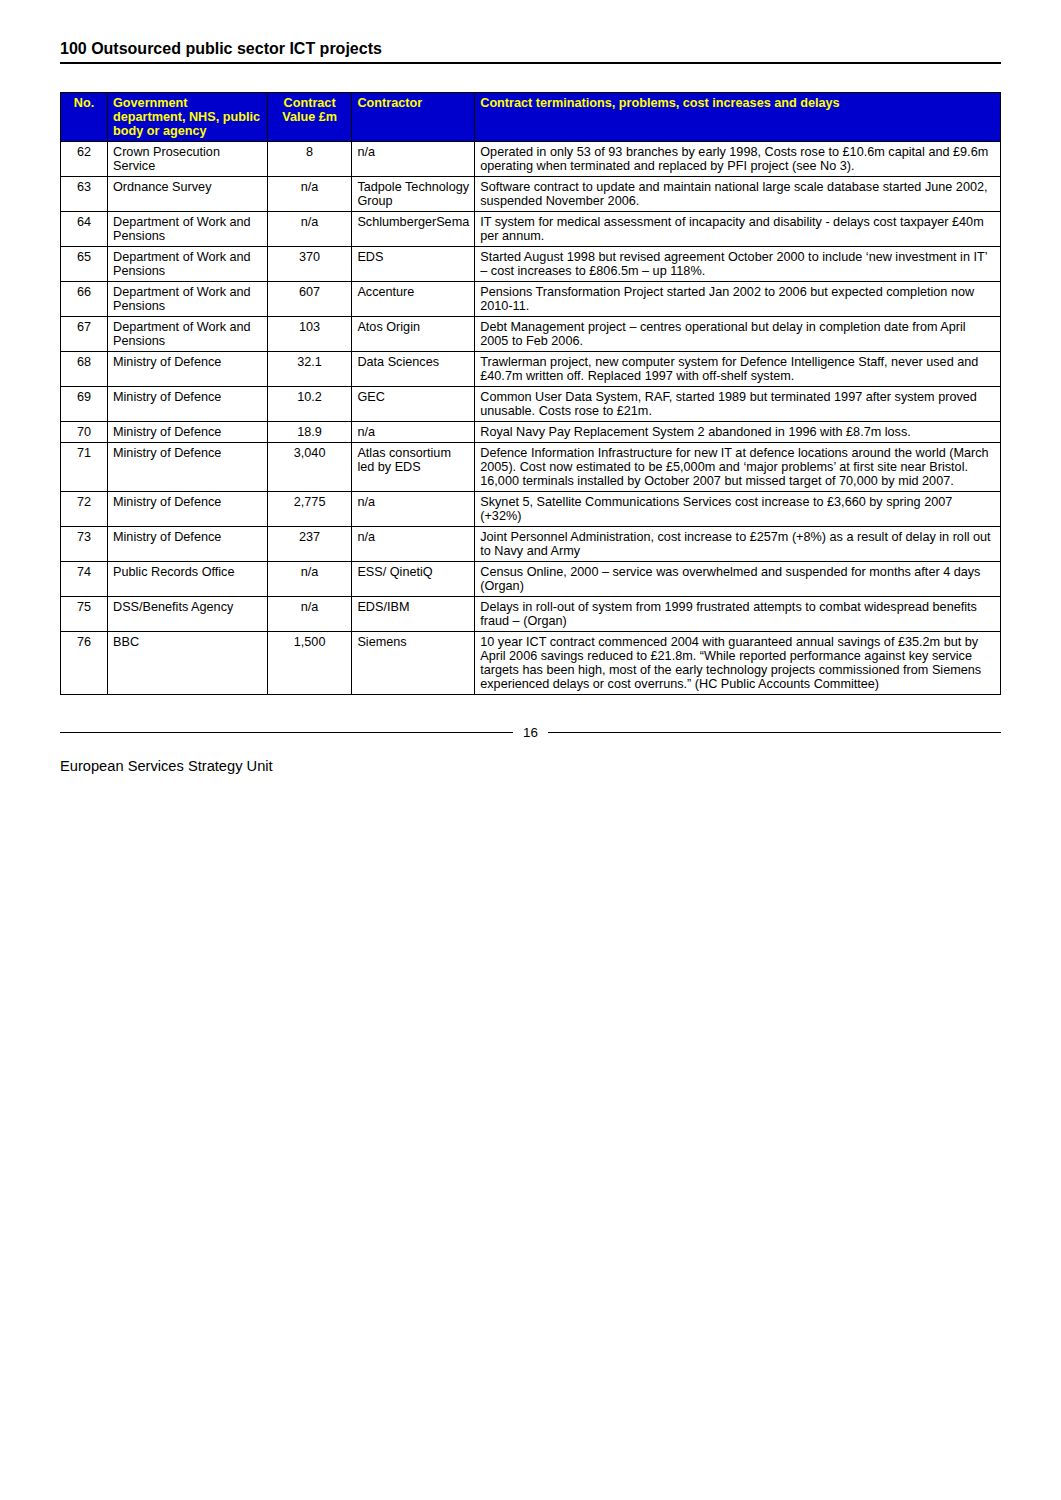100 Outsourced public sector ICT projects
| No. | Government department, NHS, public body or agency | Contract Value £m | Contractor | Contract terminations, problems, cost increases and delays |
| --- | --- | --- | --- | --- |
| 62 | Crown Prosecution Service | 8 | n/a | Operated in only 53 of 93 branches by early 1998, Costs rose to £10.6m capital and £9.6m operating when terminated and replaced by PFI project (see No 3). |
| 63 | Ordnance Survey | n/a | Tadpole Technology Group | Software contract to update and maintain national large scale database started June 2002, suspended November 2006. |
| 64 | Department of Work and Pensions | n/a | SchlumbergerSema | IT system for medical assessment of incapacity and disability - delays cost taxpayer £40m per annum. |
| 65 | Department of Work and Pensions | 370 | EDS | Started August 1998 but revised agreement October 2000 to include ‘new investment in IT’ – cost increases to £806.5m – up 118%. |
| 66 | Department of Work and Pensions | 607 | Accenture | Pensions Transformation Project started Jan 2002 to 2006 but expected completion now 2010-11. |
| 67 | Department of Work and Pensions | 103 | Atos Origin | Debt Management project – centres operational but delay in completion date from April 2005 to Feb 2006. |
| 68 | Ministry of Defence | 32.1 | Data Sciences | Trawlerman project, new computer system for Defence Intelligence Staff, never used and £40.7m written off. Replaced 1997 with off-shelf system. |
| 69 | Ministry of Defence | 10.2 | GEC | Common User Data System, RAF, started 1989 but terminated 1997 after system proved unusable. Costs rose to £21m. |
| 70 | Ministry of Defence | 18.9 | n/a | Royal Navy Pay Replacement System 2 abandoned in 1996 with £8.7m loss. |
| 71 | Ministry of Defence | 3,040 | Atlas consortium led by EDS | Defence Information Infrastructure for new IT at defence locations around the world (March 2005). Cost now estimated to be £5,000m and ‘major problems’ at first site near Bristol. 16,000 terminals installed by October 2007 but missed target of 70,000 by mid 2007. |
| 72 | Ministry of Defence | 2,775 | n/a | Skynet 5, Satellite Communications Services cost increase to £3,660 by spring 2007 (+32%) |
| 73 | Ministry of Defence | 237 | n/a | Joint Personnel Administration, cost increase to £257m (+8%) as a result of delay in roll out to Navy and Army |
| 74 | Public Records Office | n/a | ESS/ QinetiQ | Census Online, 2000 – service was overwhelmed and suspended for months after 4 days (Organ) |
| 75 | DSS/Benefits Agency | n/a | EDS/IBM | Delays in roll-out of system from 1999 frustrated attempts to combat widespread benefits fraud – (Organ) |
| 76 | BBC | 1,500 | Siemens | 10 year ICT contract commenced 2004 with guaranteed annual savings of £35.2m but by April 2006 savings reduced to £21.8m. “While reported performance against key service targets has been high, most of the early technology projects commissioned from Siemens experienced delays or cost overruns.” (HC Public Accounts Committee) |
16
European Services Strategy Unit